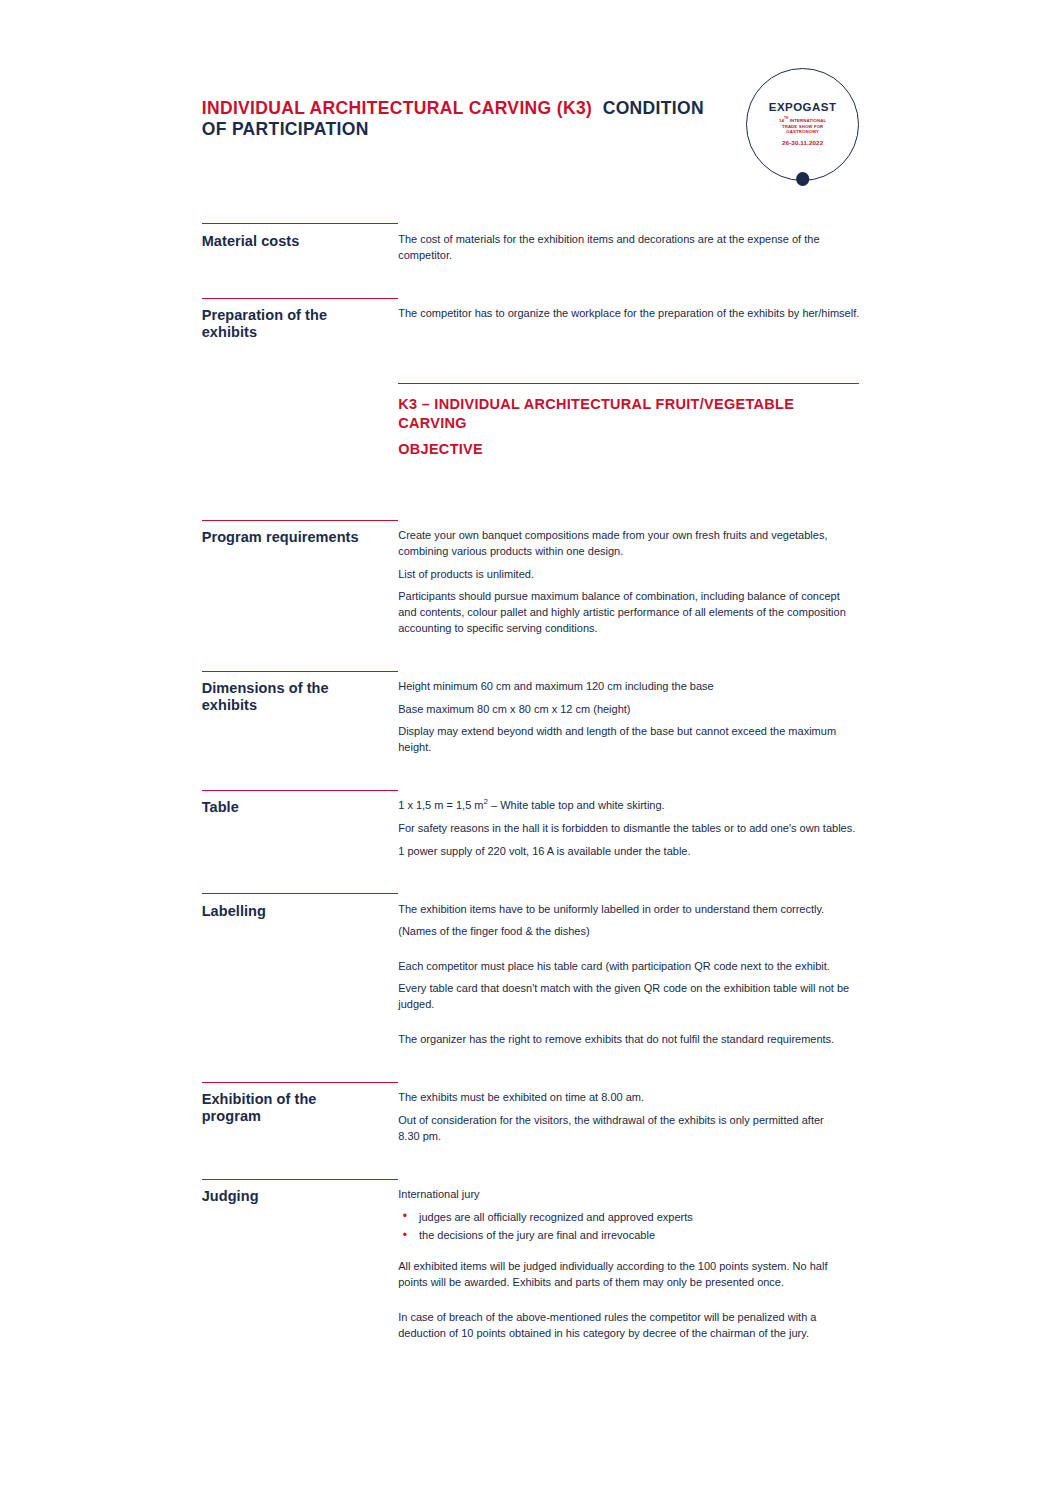Individual Architectural Carving (K3) Condition of Participation
EXPOGAST
14th INTERNATIONAL
TRADE SHOW FOR
GASTRONOMY
26-30.11.2022
Material costs
The cost of materials for the exhibition items and decorations are at the expense of the competitor.
Preparation of the
exhibits
The competitor has to organize the workplace for the preparation of the exhibits by her/himself.
K3 – Individual Architectural Fruit/Vegetable Carving
Objective
Program requirements
Create your own banquet compositions made from your own fresh fruits and vegetables, combining various products within one design.
List of products is unlimited.
Participants should pursue maximum balance of combination, including balance of concept and contents, colour pallet and highly artistic performance of all elements of the composition accounting to specific serving conditions.
Dimensions of the
exhibits
Height minimum 60 cm and maximum 120 cm including the base
Base maximum 80 cm x 80 cm x 12 cm (height)
Display may extend beyond width and length of the base but cannot exceed the maximum height.
Table
1 x 1,5 m = 1,5 m2 – White table top and white skirting.
For safety reasons in the hall it is forbidden to dismantle the tables or to add one's own tables.
1 power supply of 220 volt, 16 A is available under the table.
Labelling
The exhibition items have to be uniformly labelled in order to understand them correctly.
(Names of the finger food & the dishes)
Each competitor must place his table card (with participation QR code next to the exhibit.
Every table card that doesn't match with the given QR code on the exhibition table will not be judged.
The organizer has the right to remove exhibits that do not fulfil the standard requirements.
Exhibition of the
program
The exhibits must be exhibited on time at 8.00 am.
Out of consideration for the visitors, the withdrawal of the exhibits is only permitted after
8.30 pm.
Judging
International jury
judges are all officially recognized and approved experts
the decisions of the jury are final and irrevocable
All exhibited items will be judged individually according to the 100 points system. No half points will be awarded. Exhibits and parts of them may only be presented once.
In case of breach of the above-mentioned rules the competitor will be penalized with a deduction of 10 points obtained in his category by decree of the chairman of the jury.